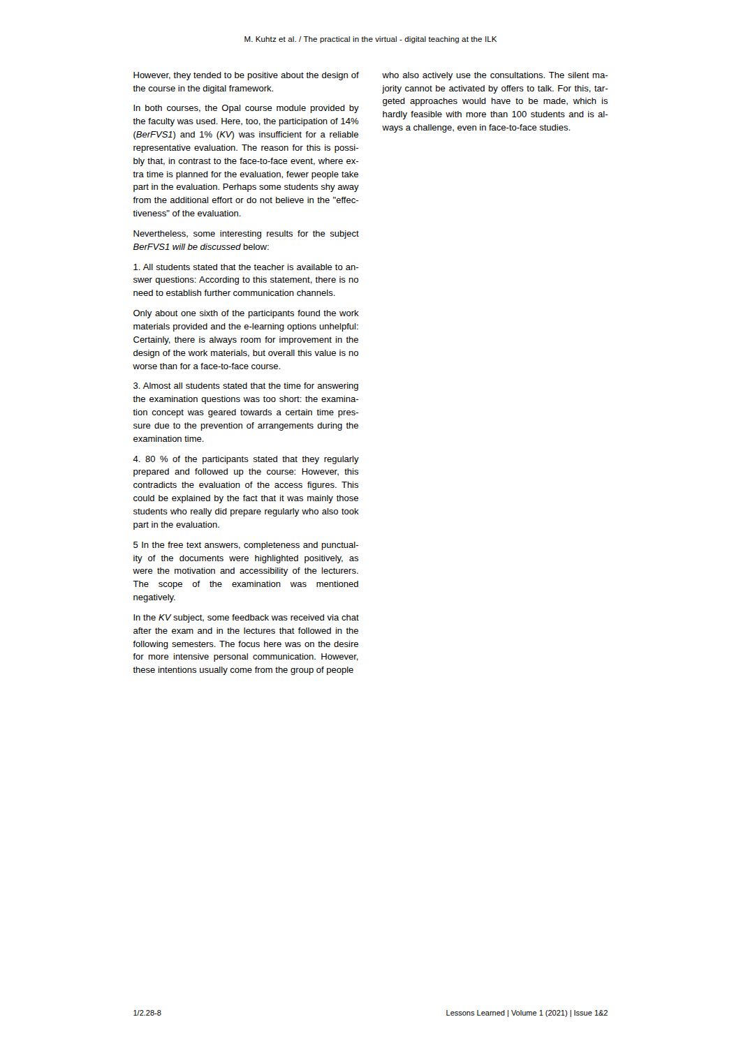M. Kuhtz et al. / The practical in the virtual - digital teaching at the ILK
However, they tended to be positive about the design of the course in the digital framework.
In both courses, the Opal course module provided by the faculty was used. Here, too, the participation of 14% (BerFVS1) and 1% (KV) was insufficient for a reliable representative evaluation. The reason for this is possibly that, in contrast to the face-to-face event, where extra time is planned for the evaluation, fewer people take part in the evaluation. Perhaps some students shy away from the additional effort or do not believe in the "effectiveness" of the evaluation.
Nevertheless, some interesting results for the subject BerFVS1 will be discussed below:
1. All students stated that the teacher is available to answer questions: According to this statement, there is no need to establish further communication channels.
Only about one sixth of the participants found the work materials provided and the e-learning options unhelpful: Certainly, there is always room for improvement in the design of the work materials, but overall this value is no worse than for a face-to-face course.
3. Almost all students stated that the time for answering the examination questions was too short: the examination concept was geared towards a certain time pressure due to the prevention of arrangements during the examination time.
4. 80 % of the participants stated that they regularly prepared and followed up the course: However, this contradicts the evaluation of the access figures. This could be explained by the fact that it was mainly those students who really did prepare regularly who also took part in the evaluation.
5 In the free text answers, completeness and punctuality of the documents were highlighted positively, as were the motivation and accessibility of the lecturers. The scope of the examination was mentioned negatively.
In the KV subject, some feedback was received via chat after the exam and in the lectures that followed in the following semesters. The focus here was on the desire for more intensive personal communication. However, these intentions usually come from the group of people
who also actively use the consultations. The silent majority cannot be activated by offers to talk. For this, targeted approaches would have to be made, which is hardly feasible with more than 100 students and is always a challenge, even in face-to-face studies.
1/2.28-8
Lessons Learned | Volume 1 (2021) | Issue 1&2